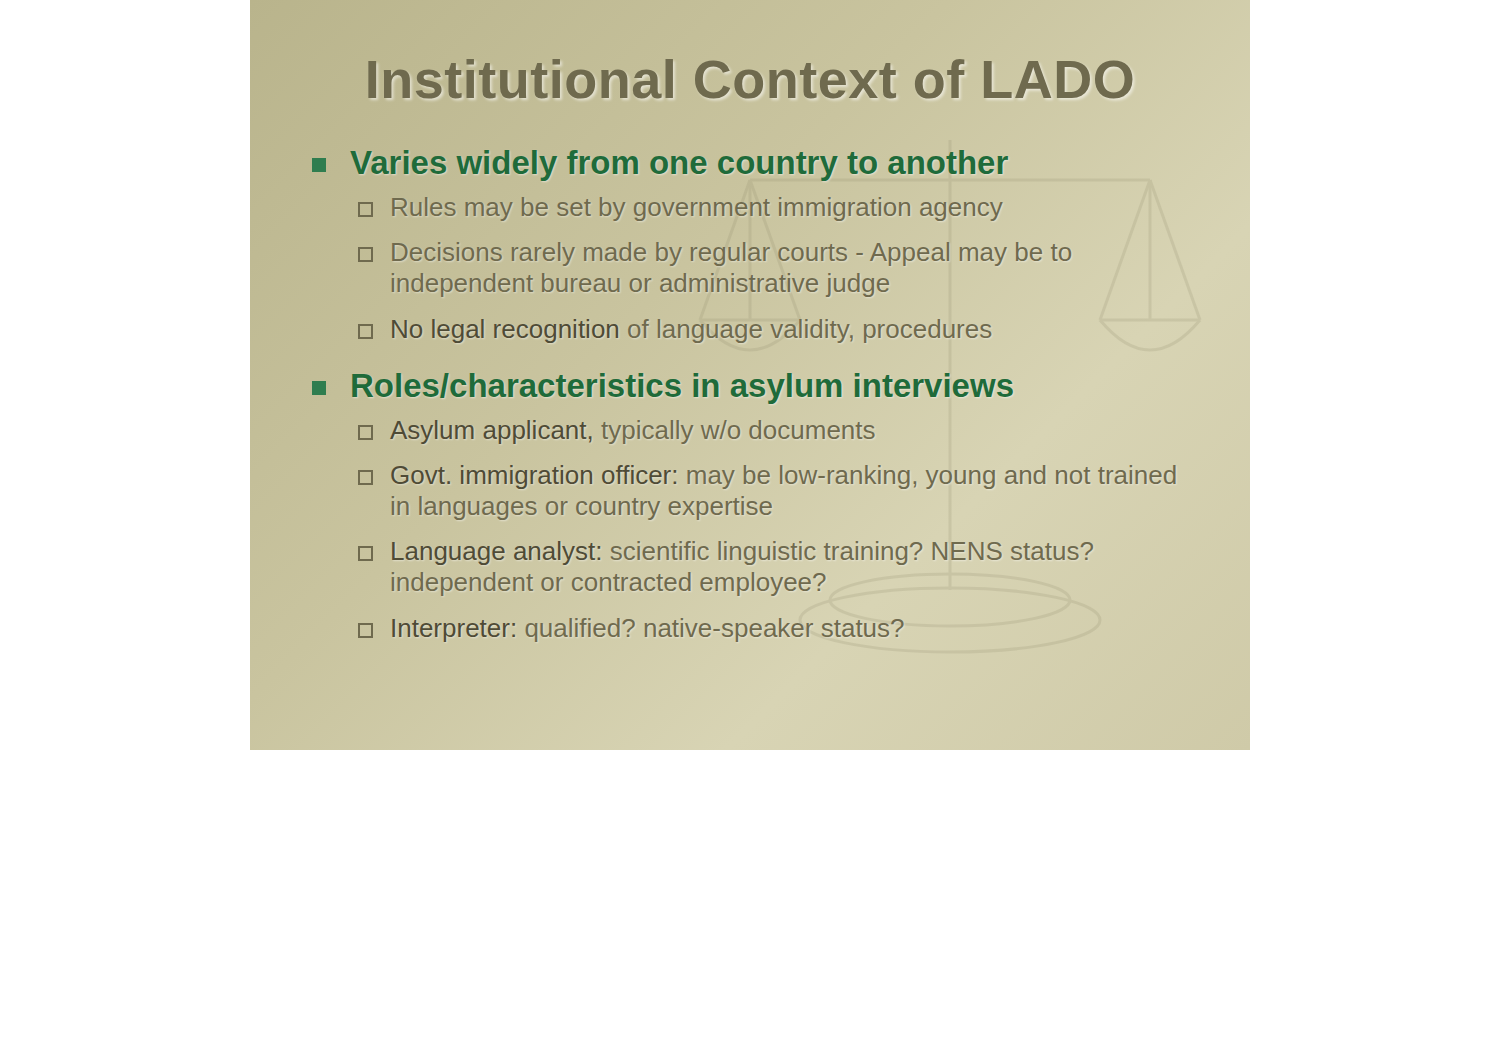Institutional Context of LADO
Varies widely from one country to another
Rules may be set by government immigration agency
Decisions rarely made by regular courts - Appeal may be to independent bureau or administrative judge
No legal recognition of language validity, procedures
Roles/characteristics in asylum interviews
Asylum applicant, typically w/o documents
Govt. immigration officer: may be low-ranking, young and not trained in languages or country expertise
Language analyst: scientific linguistic training? NENS status? independent or contracted employee?
Interpreter: qualified? native-speaker status?